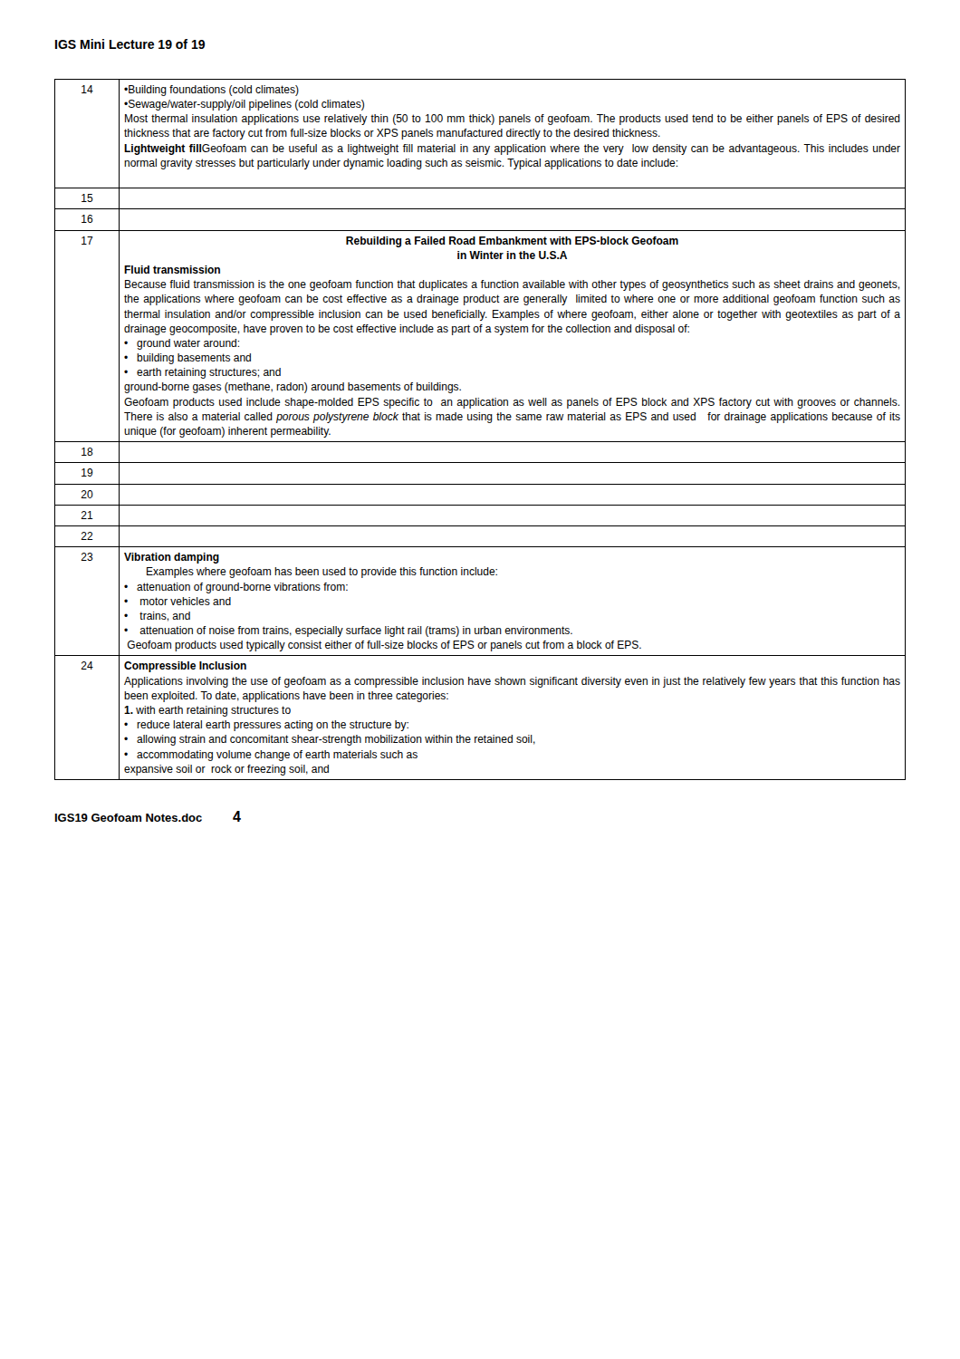IGS Mini Lecture 19 of 19
| 14 | •Building foundations (cold climates) •Sewage/water-supply/oil pipelines (cold climates) Most thermal insulation applications use relatively thin (50 to 100 mm thick) panels of geofoam. The products used tend to be either panels of EPS of desired thickness that are factory cut from full-size blocks or XPS panels manufactured directly to the desired thickness. Lightweight fill Geofoam can be useful as a lightweight fill material in any application where the very low density can be advantageous. This includes under normal gravity stresses but particularly under dynamic loading such as seismic. Typical applications to date include: |
| 15 | |
| 16 | |
| 17 | Rebuilding a Failed Road Embankment with EPS-block Geofoam in Winter in the U.S.A Fluid transmission Because fluid transmission is the one geofoam function that duplicates a function available with other types of geosynthetics such as sheet drains and geonets, the applications where geofoam can be cost effective as a drainage product are generally limited to where one or more additional geofoam function such as thermal insulation and/or compressible inclusion can be used beneficially. Examples of where geofoam, either alone or together with geotextiles as part of a drainage geocomposite, have proven to be cost effective include as part of a system for the collection and disposal of: ground water around: building basements and earth retaining structures; and ground-borne gases (methane, radon) around basements of buildings. Geofoam products used include shape-molded EPS specific to an application as well as panels of EPS block and XPS factory cut with grooves or channels. There is also a material called porous polystyrene block that is made using the same raw material as EPS and used for drainage applications because of its unique (for geofoam) inherent permeability. |
| 18 | |
| 19 | |
| 20 | |
| 21 | |
| 22 | |
| 23 | Vibration damping Examples where geofoam has been used to provide this function include: attenuation of ground-borne vibrations from: motor vehicles and trains, and attenuation of noise from trains, especially surface light rail (trams) in urban environments. Geofoam products used typically consist either of full-size blocks of EPS or panels cut from a block of EPS. |
| 24 | Compressible Inclusion Applications involving the use of geofoam as a compressible inclusion have shown significant diversity even in just the relatively few years that this function has been exploited. To date, applications have been in three categories: 1. with earth retaining structures to reduce lateral earth pressures acting on the structure by: allowing strain and concomitant shear-strength mobilization within the retained soil, accommodating volume change of earth materials such as expansive soil or rock or freezing soil, and |
IGS19 Geofoam Notes.doc 4